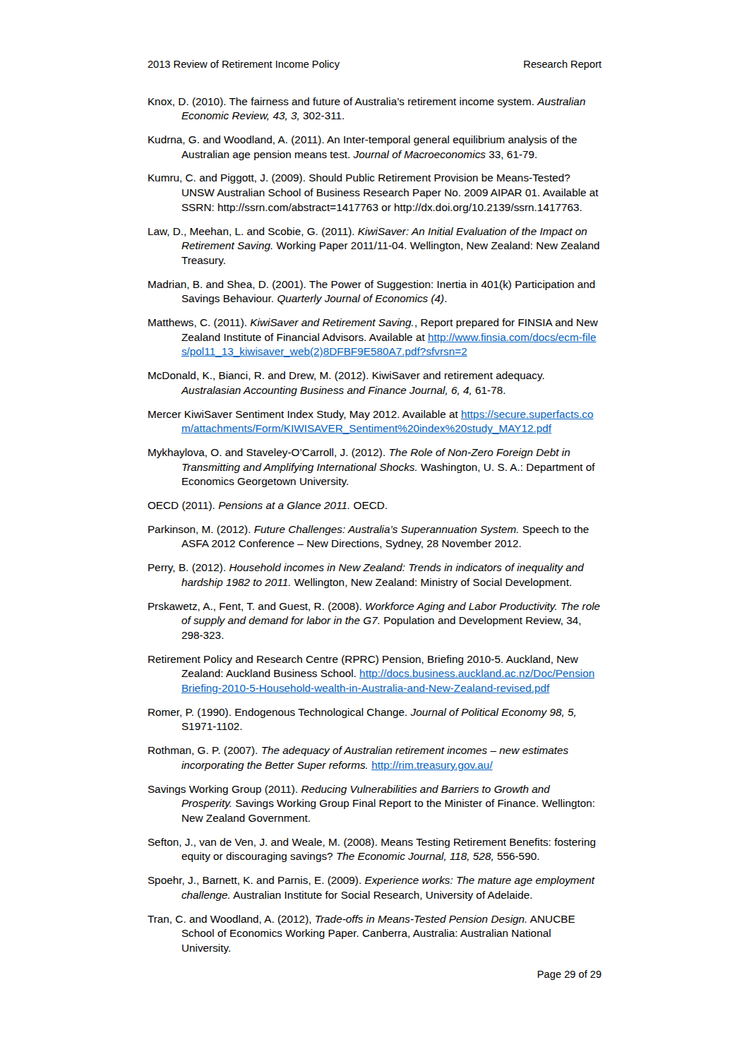2013 Review of Retirement Income Policy
Research Report
Knox, D. (2010). The fairness and future of Australia’s retirement income system. Australian Economic Review, 43, 3, 302-311.
Kudrna, G. and Woodland, A. (2011). An Inter-temporal general equilibrium analysis of the Australian age pension means test. Journal of Macroeconomics 33, 61-79.
Kumru, C. and Piggott, J. (2009). Should Public Retirement Provision be Means-Tested? UNSW Australian School of Business Research Paper No. 2009 AIPAR 01. Available at SSRN: http://ssrn.com/abstract=1417763 or http://dx.doi.org/10.2139/ssrn.1417763.
Law, D., Meehan, L. and Scobie, G. (2011). KiwiSaver: An Initial Evaluation of the Impact on Retirement Saving. Working Paper 2011/11-04. Wellington, New Zealand: New Zealand Treasury.
Madrian, B. and Shea, D. (2001). The Power of Suggestion: Inertia in 401(k) Participation and Savings Behaviour. Quarterly Journal of Economics (4).
Matthews, C. (2011). KiwiSaver and Retirement Saving., Report prepared for FINSIA and New Zealand Institute of Financial Advisors. Available at http://www.finsia.com/docs/ecm-files/pol11_13_kiwisaver_web(2)8DFBF9E580A7.pdf?sfvrsn=2
McDonald, K., Bianci, R. and Drew, M. (2012). KiwiSaver and retirement adequacy. Australasian Accounting Business and Finance Journal, 6, 4, 61-78.
Mercer KiwiSaver Sentiment Index Study, May 2012. Available at https://secure.superfacts.com/attachments/Form/KIWISAVER_Sentiment%20index%20study_MAY12.pdf
Mykhaylova, O. and Staveley-O’Carroll, J. (2012). The Role of Non-Zero Foreign Debt in Transmitting and Amplifying International Shocks. Washington, U. S. A.: Department of Economics Georgetown University.
OECD (2011). Pensions at a Glance 2011. OECD.
Parkinson, M. (2012). Future Challenges: Australia’s Superannuation System. Speech to the ASFA 2012 Conference – New Directions, Sydney, 28 November 2012.
Perry, B. (2012). Household incomes in New Zealand: Trends in indicators of inequality and hardship 1982 to 2011. Wellington, New Zealand: Ministry of Social Development.
Prskawetz, A., Fent, T. and Guest, R. (2008). Workforce Aging and Labor Productivity. The role of supply and demand for labor in the G7. Population and Development Review, 34, 298-323.
Retirement Policy and Research Centre (RPRC) Pension, Briefing 2010-5. Auckland, New Zealand: Auckland Business School. http://docs.business.auckland.ac.nz/Doc/PensionBriefing-2010-5-Household-wealth-in-Australia-and-New-Zealand-revised.pdf
Romer, P. (1990). Endogenous Technological Change. Journal of Political Economy 98, 5, S1971-1102.
Rothman, G. P. (2007). The adequacy of Australian retirement incomes – new estimates incorporating the Better Super reforms. http://rim.treasury.gov.au/
Savings Working Group (2011). Reducing Vulnerabilities and Barriers to Growth and Prosperity. Savings Working Group Final Report to the Minister of Finance. Wellington: New Zealand Government.
Sefton, J., van de Ven, J. and Weale, M. (2008). Means Testing Retirement Benefits: fostering equity or discouraging savings? The Economic Journal, 118, 528, 556-590.
Spoehr, J., Barnett, K. and Parnis, E. (2009). Experience works: The mature age employment challenge. Australian Institute for Social Research, University of Adelaide.
Tran, C. and Woodland, A. (2012), Trade-offs in Means-Tested Pension Design. ANUCBE School of Economics Working Paper. Canberra, Australia: Australian National University.
Page 29 of 29